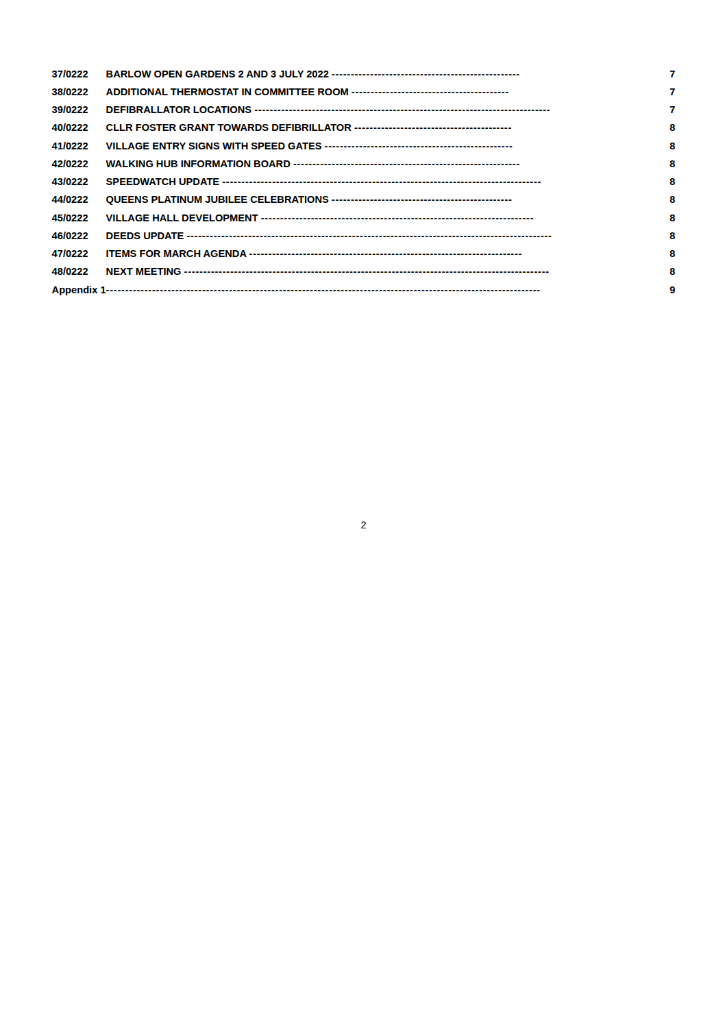| 37/0222 | BARLOW OPEN GARDENS 2 AND 3 JULY 2022 ------------------------------------------------- | 7 |
| 38/0222 | ADDITIONAL THERMOSTAT IN COMMITTEE ROOM ----------------------------------------- | 7 |
| 39/0222 | DEFIBRALLATOR LOCATIONS ----------------------------------------------------------------------------- | 7 |
| 40/0222 | CLLR FOSTER GRANT TOWARDS DEFIBRILLATOR ----------------------------------------- | 8 |
| 41/0222 | VILLAGE ENTRY SIGNS WITH SPEED GATES ------------------------------------------------- | 8 |
| 42/0222 | WALKING HUB INFORMATION BOARD ----------------------------------------------------------- | 8 |
| 43/0222 | SPEEDWATCH UPDATE ----------------------------------------------------------------------------------- | 8 |
| 44/0222 | QUEENS PLATINUM JUBILEE CELEBRATIONS ----------------------------------------------- | 8 |
| 45/0222 | VILLAGE HALL DEVELOPMENT ----------------------------------------------------------------------- | 8 |
| 46/0222 | DEEDS UPDATE ----------------------------------------------------------------------------------------------- | 8 |
| 47/0222 | ITEMS FOR MARCH AGENDA ----------------------------------------------------------------------- | 8 |
| 48/0222 | NEXT MEETING ----------------------------------------------------------------------------------------------- | 8 |
| Appendix 1 | ----------------------------------------------------------------------------------------------------------------- | 9 |
2